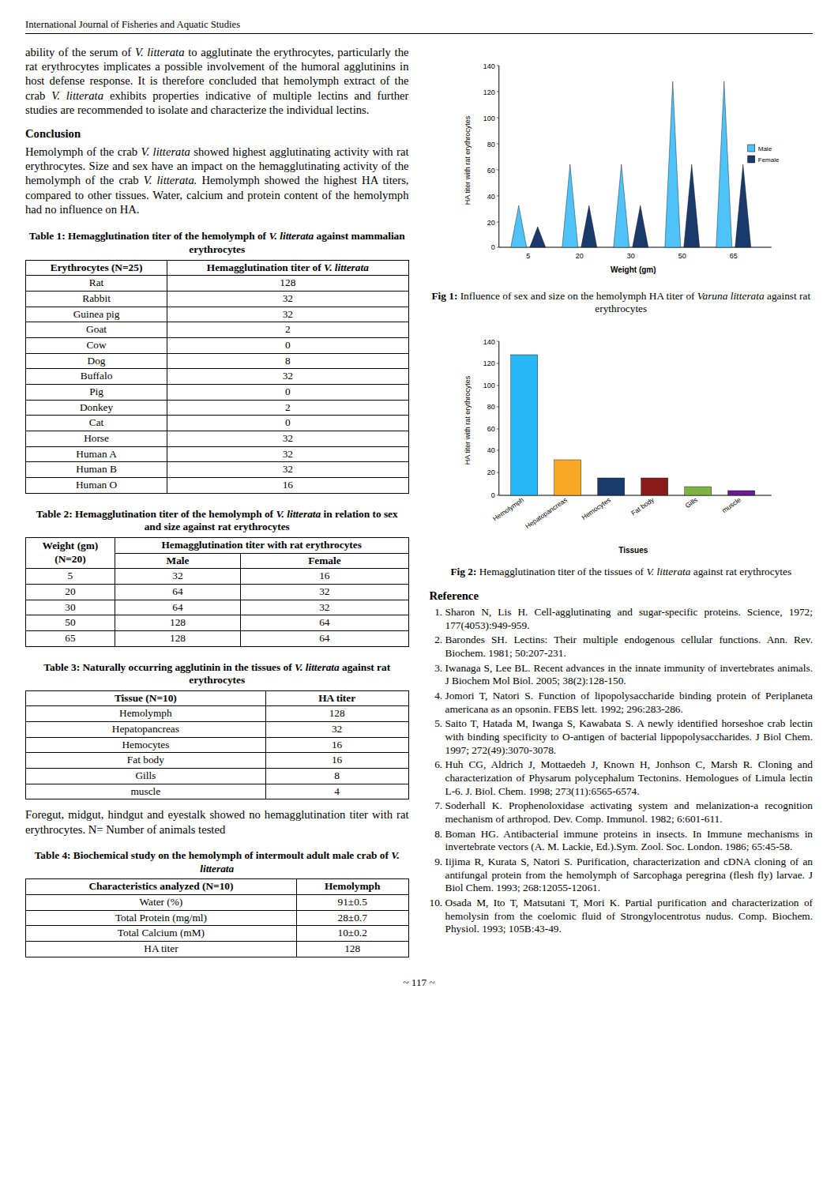International Journal of Fisheries and Aquatic Studies
ability of the serum of V. litterata to agglutinate the erythrocytes, particularly the rat erythrocytes implicates a possible involvement of the humoral agglutinins in host defense response. It is therefore concluded that hemolymph extract of the crab V. litterata exhibits properties indicative of multiple lectins and further studies are recommended to isolate and characterize the individual lectins.
Conclusion
Hemolymph of the crab V. litterata showed highest agglutinating activity with rat erythrocytes. Size and sex have an impact on the hemagglutinating activity of the hemolymph of the crab V. litterata. Hemolymph showed the highest HA titers, compared to other tissues. Water, calcium and protein content of the hemolymph had no influence on HA.
Table 1: Hemagglutination titer of the hemolymph of V. litterata against mammalian erythrocytes
| Erythrocytes (N=25) | Hemagglutination titer of V. litterata |
| --- | --- |
| Rat | 128 |
| Rabbit | 32 |
| Guinea pig | 32 |
| Goat | 2 |
| Cow | 0 |
| Dog | 8 |
| Buffalo | 32 |
| Pig | 0 |
| Donkey | 2 |
| Cat | 0 |
| Horse | 32 |
| Human A | 32 |
| Human B | 32 |
| Human O | 16 |
Table 2: Hemagglutination titer of the hemolymph of V. litterata in relation to sex and size against rat erythrocytes
| Weight (gm) (N=20) | Hemagglutination titer with rat erythrocytes |
| --- | --- |
| Male | Female |
| 5 | 32 | 16 |
| 20 | 64 | 32 |
| 30 | 64 | 32 |
| 50 | 128 | 64 |
| 65 | 128 | 64 |
Table 3: Naturally occurring agglutinin in the tissues of V. litterata against rat erythrocytes
| Tissue (N=10) | HA titer |
| --- | --- |
| Hemolymph | 128 |
| Hepatopancreas | 32 |
| Hemocytes | 16 |
| Fat body | 16 |
| Gills | 8 |
| muscle | 4 |
Foregut, midgut, hindgut and eyestalk showed no hemagglutination titer with rat erythrocytes. N= Number of animals tested
Table 4: Biochemical study on the hemolymph of intermoult adult male crab of V. litterata
| Characteristics analyzed (N=10) | Hemolymph |
| --- | --- |
| Water (%) | 91±0.5 |
| Total Protein (mg/ml) | 28±0.7 |
| Total Calcium (mM) | 10±0.2 |
| HA titer | 128 |
140 120 100 80 60 40 20 0 HA titer with rat erythrocytes 5 20 30 50 65 Weight (gm) Male Female
Fig 1: Influence of sex and size on the hemolymph HA titer of Varuna litterata against rat erythrocytes
140 120 100 80 60 40 20 0 HA titer with rat erythrocytes Hemolymph Hepatopancreas Hemocytes Fat body Gills muscle Tissues
Fig 2: Hemagglutination titer of the tissues of V. litterata against rat erythrocytes
Reference
Sharon N, Lis H. Cell-agglutinating and sugar-specific proteins. Science, 1972; 177(4053):949-959.
Barondes SH. Lectins: Their multiple endogenous cellular functions. Ann. Rev. Biochem. 1981; 50:207-231.
Iwanaga S, Lee BL. Recent advances in the innate immunity of invertebrates animals. J Biochem Mol Biol. 2005; 38(2):128-150.
Jomori T, Natori S. Function of lipopolysaccharide binding protein of Periplaneta americana as an opsonin. FEBS lett. 1992; 296:283-286.
Saito T, Hatada M, Iwanga S, Kawabata S. A newly identified horseshoe crab lectin with binding specificity to O-antigen of bacterial lippopolysaccharides. J Biol Chem. 1997; 272(49):3070-3078.
Huh CG, Aldrich J, Mottaedeh J, Known H, Jonhson C, Marsh R. Cloning and characterization of Physarum polycephalum Tectonins. Hemologues of Limula lectin L-6. J. Biol. Chem. 1998; 273(11):6565-6574.
Soderhall K. Prophenoloxidase activating system and melanization-a recognition mechanism of arthropod. Dev. Comp. Immunol. 1982; 6:601-611.
Boman HG. Antibacterial immune proteins in insects. In Immune mechanisms in invertebrate vectors (A. M. Lackie, Ed.).Sym. Zool. Soc. London. 1986; 65:45-58.
Iijima R, Kurata S, Natori S. Purification, characterization and cDNA cloning of an antifungal protein from the hemolymph of Sarcophaga peregrina (flesh fly) larvae. J Biol Chem. 1993; 268:12055-12061.
Osada M, Ito T, Matsutani T, Mori K. Partial purification and characterization of hemolysin from the coelomic fluid of Strongylocentrotus nudus. Comp. Biochem. Physiol. 1993; 105B:43-49.
~ 117 ~